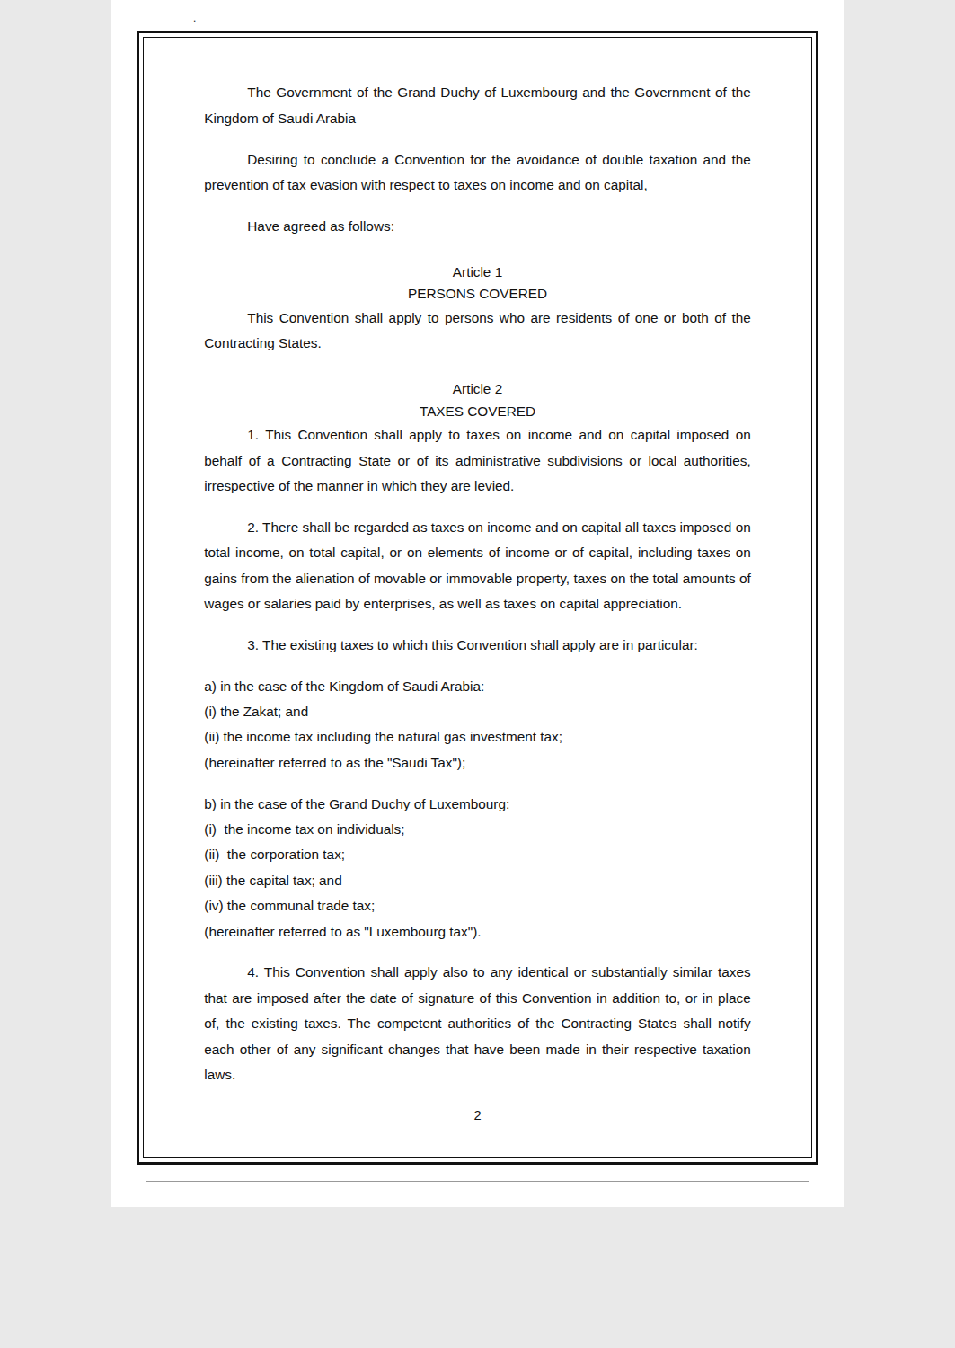.
The Government of the Grand Duchy of Luxembourg and the Government of the Kingdom of Saudi Arabia
Desiring to conclude a Convention for the avoidance of double taxation and the prevention of tax evasion with respect to taxes on income and on capital,
Have agreed as follows:
Article 1PERSONS COVERED
This Convention shall apply to persons who are residents of one or both of the Contracting States.
Article 2TAXES COVERED
1. This Convention shall apply to taxes on income and on capital imposed on behalf of a Contracting State or of its administrative subdivisions or local authorities, irrespective of the manner in which they are levied.
2. There shall be regarded as taxes on income and on capital all taxes imposed on total income, on total capital, or on elements of income or of capital, including taxes on gains from the alienation of movable or immovable property, taxes on the total amounts of wages or salaries paid by enterprises, as well as taxes on capital appreciation.
3. The existing taxes to which this Convention shall apply are in particular:
a) in the case of the Kingdom of Saudi Arabia:
(i) the Zakat; and
(ii) the income tax including the natural gas investment tax;
(hereinafter referred to as the "Saudi Tax");
b) in the case of the Grand Duchy of Luxembourg:
(i) the income tax on individuals;
(ii) the corporation tax;
(iii) the capital tax; and
(iv) the communal trade tax;
(hereinafter referred to as "Luxembourg tax").
4. This Convention shall apply also to any identical or substantially similar taxes that are imposed after the date of signature of this Convention in addition to, or in place of, the existing taxes. The competent authorities of the Contracting States shall notify each other of any significant changes that have been made in their respective taxation laws.
2